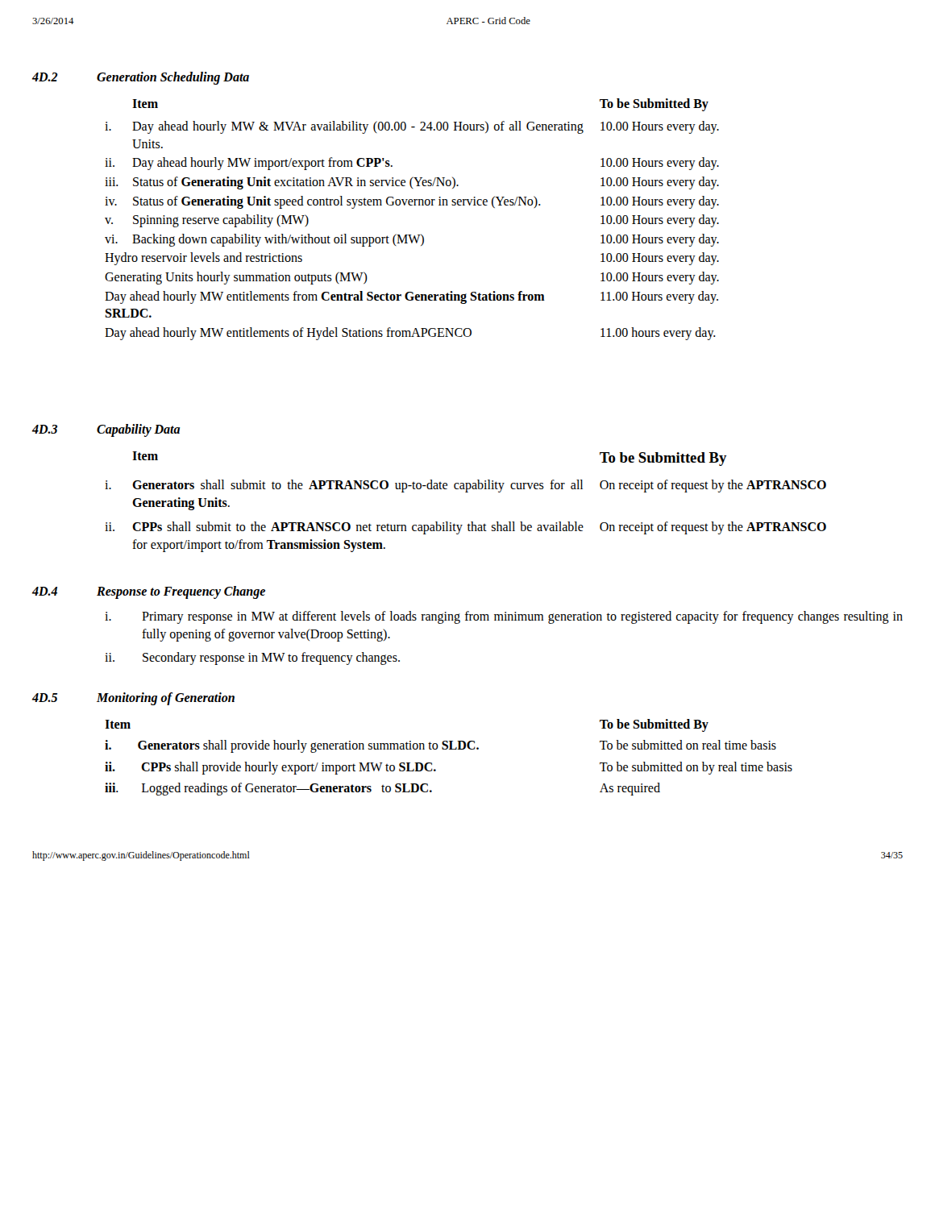3/26/2014 APERC - Grid Code
4D.2 Generation Scheduling Data
| Item | To be Submitted By |
| i. Day ahead hourly MW & MVAr availability (00.00 - 24.00 Hours) of all Generating Units. | 10.00 Hours every day. |
| ii. Day ahead hourly MW import/export from CPP's . | 10.00 Hours every day. |
| iii. Status of Generating Unit excitation AVR in service (Yes/No). | 10.00 Hours every day. |
| iv. Status of Generating Unit speed control system Governor in service (Yes/No). | 10.00 Hours every day. |
| v. Spinning reserve capability (MW) | 10.00 Hours every day. |
| vi. Backing down capability with/without oil support (MW) | 10.00 Hours every day. |
| Hydro reservoir levels and restrictions | 10.00 Hours every day. |
| Generating Units hourly summation outputs (MW) | 10.00 Hours every day. |
| Day ahead hourly MW entitlements from Central Sector Generating Stations from SRLDC. | 11.00 Hours every day. |
| Day ahead hourly MW entitlements of Hydel Stations fromAPGENCO | 11.00 hours every day. |
4D.3 Capability Data
| Item | To be Submitted By |
| i. Generators shall submit to the APTRANSCO up-to-date capability curves for all Generating Units . | On receipt of request by the APTRANSCO |
| ii. CPPs shall submit to the APTRANSCO net return capability that shall be available for export/import to/from Transmission System . | On receipt of request by the APTRANSCO |
4D.4 Response to Frequency Change
i. Primary response in MW at different levels of loads ranging from minimum generation to registered capacity for frequency changes resulting in fully opening of governor valve(Droop Setting).
ii. Secondary response in MW to frequency changes.
4D.5 Monitoring of Generation
| Item | To be Submitted By |
| i. Generators shall provide hourly generation summation to SLDC. | To be submitted on real time basis |
| ii. CPPs shall provide hourly export/ import MW to SLDC. | To be submitted on by real time basis |
| iii . Logged readings of Generator— Generators to SLDC. | As required |
http://www.aperc.gov.in/Guidelines/Operationcode.html 34/35